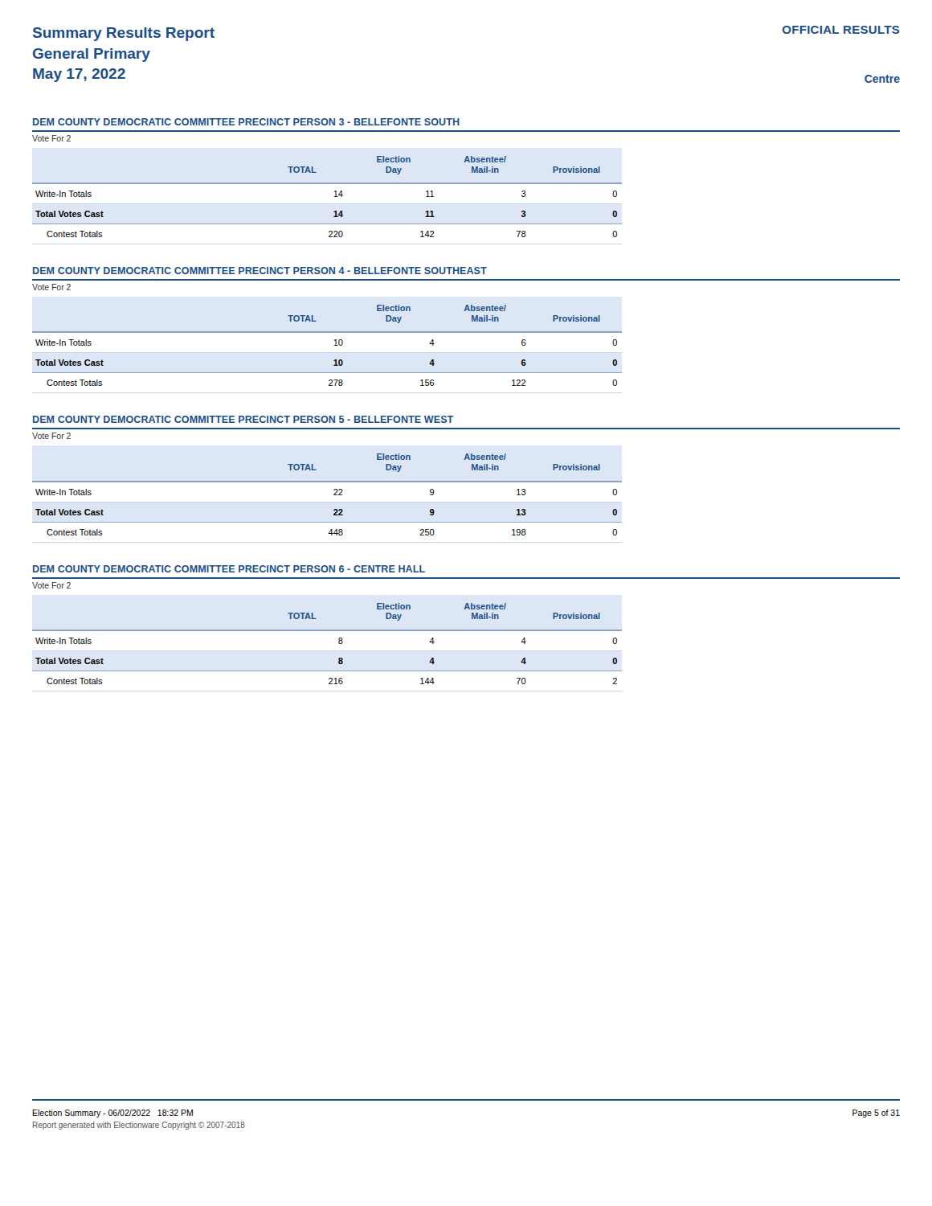OFFICIAL RESULTS
Summary Results Report
General Primary
May 17, 2022
Centre
DEM COUNTY DEMOCRATIC COMMITTEE PRECINCT PERSON 3 - BELLEFONTE SOUTH
Vote For 2
| | TOTAL | Election Day | Absentee/ Mail-in | Provisional |
| --- | --- | --- | --- | --- |
| Write-In Totals | 14 | 11 | 3 | 0 |
| Total Votes Cast | 14 | 11 | 3 | 0 |
| Contest Totals | 220 | 142 | 78 | 0 |
DEM COUNTY DEMOCRATIC COMMITTEE PRECINCT PERSON 4 - BELLEFONTE SOUTHEAST
Vote For 2
| | TOTAL | Election Day | Absentee/ Mail-in | Provisional |
| --- | --- | --- | --- | --- |
| Write-In Totals | 10 | 4 | 6 | 0 |
| Total Votes Cast | 10 | 4 | 6 | 0 |
| Contest Totals | 278 | 156 | 122 | 0 |
DEM COUNTY DEMOCRATIC COMMITTEE PRECINCT PERSON 5 - BELLEFONTE WEST
Vote For 2
| | TOTAL | Election Day | Absentee/ Mail-in | Provisional |
| --- | --- | --- | --- | --- |
| Write-In Totals | 22 | 9 | 13 | 0 |
| Total Votes Cast | 22 | 9 | 13 | 0 |
| Contest Totals | 448 | 250 | 198 | 0 |
DEM COUNTY DEMOCRATIC COMMITTEE PRECINCT PERSON 6 - CENTRE HALL
Vote For 2
| | TOTAL | Election Day | Absentee/ Mail-in | Provisional |
| --- | --- | --- | --- | --- |
| Write-In Totals | 8 | 4 | 4 | 0 |
| Total Votes Cast | 8 | 4 | 4 | 0 |
| Contest Totals | 216 | 144 | 70 | 2 |
Election Summary - 06/02/2022 18:32 PM
Report generated with Electionware Copyright © 2007-2018
Page 5 of 31